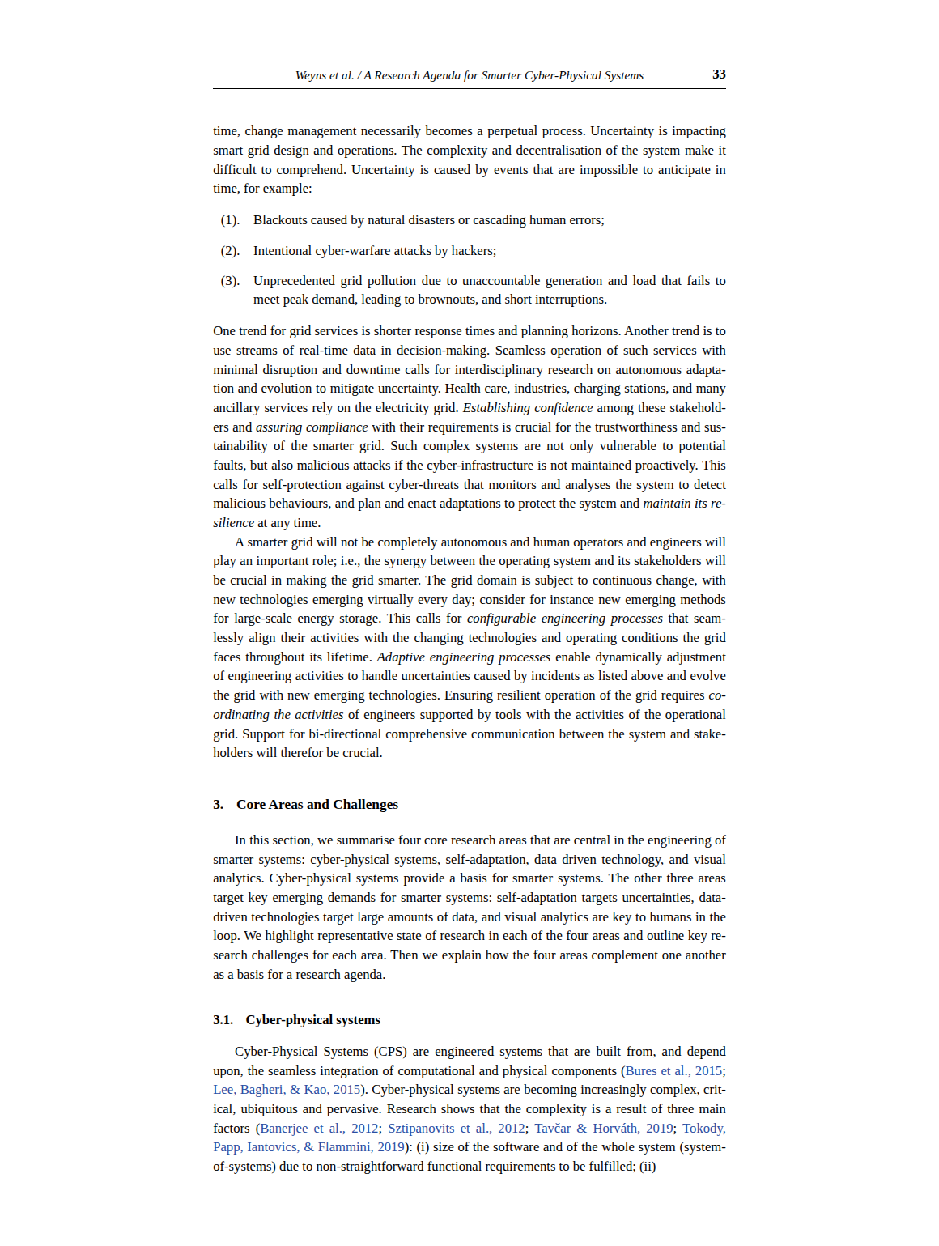Weyns et al. / A Research Agenda for Smarter Cyber-Physical Systems 33
time, change management necessarily becomes a perpetual process. Uncertainty is impacting smart grid design and operations. The complexity and decentralisation of the system make it difficult to comprehend. Uncertainty is caused by events that are impossible to anticipate in time, for example:
(1). Blackouts caused by natural disasters or cascading human errors;
(2). Intentional cyber-warfare attacks by hackers;
(3). Unprecedented grid pollution due to unaccountable generation and load that fails to meet peak demand, leading to brownouts, and short interruptions.
One trend for grid services is shorter response times and planning horizons. Another trend is to use streams of real-time data in decision-making. Seamless operation of such services with minimal disruption and downtime calls for interdisciplinary research on autonomous adaptation and evolution to mitigate uncertainty. Health care, industries, charging stations, and many ancillary services rely on the electricity grid. Establishing confidence among these stakeholders and assuring compliance with their requirements is crucial for the trustworthiness and sustainability of the smarter grid. Such complex systems are not only vulnerable to potential faults, but also malicious attacks if the cyber-infrastructure is not maintained proactively. This calls for self-protection against cyber-threats that monitors and analyses the system to detect malicious behaviours, and plan and enact adaptations to protect the system and maintain its resilience at any time.
A smarter grid will not be completely autonomous and human operators and engineers will play an important role; i.e., the synergy between the operating system and its stakeholders will be crucial in making the grid smarter. The grid domain is subject to continuous change, with new technologies emerging virtually every day; consider for instance new emerging methods for large-scale energy storage. This calls for configurable engineering processes that seamlessly align their activities with the changing technologies and operating conditions the grid faces throughout its lifetime. Adaptive engineering processes enable dynamically adjustment of engineering activities to handle uncertainties caused by incidents as listed above and evolve the grid with new emerging technologies. Ensuring resilient operation of the grid requires coordinating the activities of engineers supported by tools with the activities of the operational grid. Support for bi-directional comprehensive communication between the system and stakeholders will therefor be crucial.
3. Core Areas and Challenges
In this section, we summarise four core research areas that are central in the engineering of smarter systems: cyber-physical systems, self-adaptation, data driven technology, and visual analytics. Cyber-physical systems provide a basis for smarter systems. The other three areas target key emerging demands for smarter systems: self-adaptation targets uncertainties, data-driven technologies target large amounts of data, and visual analytics are key to humans in the loop. We highlight representative state of research in each of the four areas and outline key research challenges for each area. Then we explain how the four areas complement one another as a basis for a research agenda.
3.1. Cyber-physical systems
Cyber-Physical Systems (CPS) are engineered systems that are built from, and depend upon, the seamless integration of computational and physical components (Bures et al., 2015; Lee, Bagheri, & Kao, 2015). Cyber-physical systems are becoming increasingly complex, critical, ubiquitous and pervasive. Research shows that the complexity is a result of three main factors (Banerjee et al., 2012; Sztipanovits et al., 2012; Tavčar & Horváth, 2019; Tokody, Papp, Iantovics, & Flammini, 2019): (i) size of the software and of the whole system (system-of-systems) due to non-straightforward functional requirements to be fulfilled; (ii)